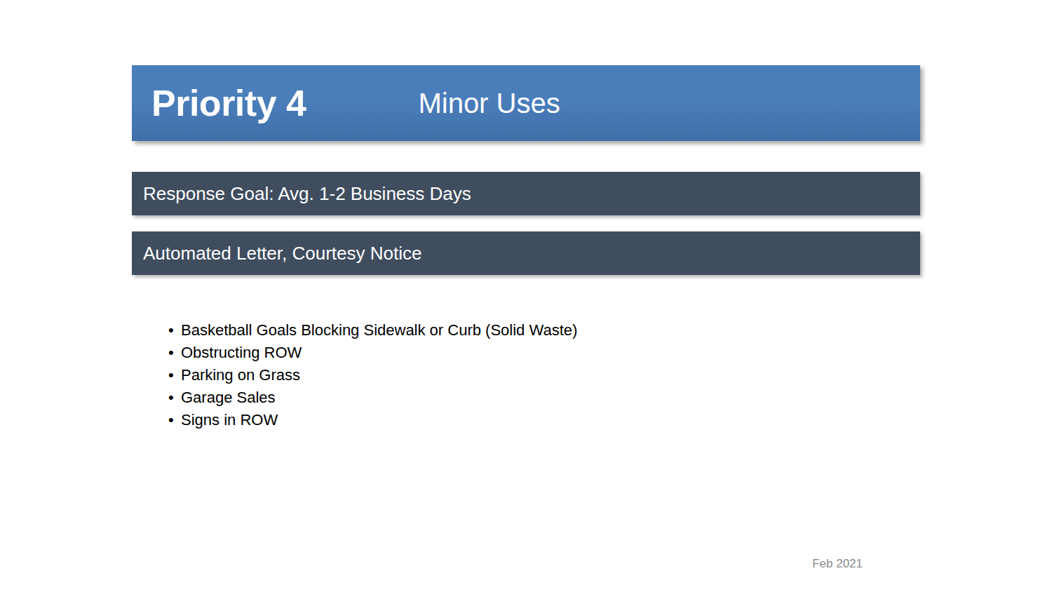Priority 4 Minor Uses
Response Goal: Avg. 1-2 Business Days
Automated Letter, Courtesy Notice
Basketball Goals Blocking Sidewalk or Curb (Solid Waste)
Obstructing ROW
Parking on Grass
Garage Sales
Signs in ROW
Feb 2021